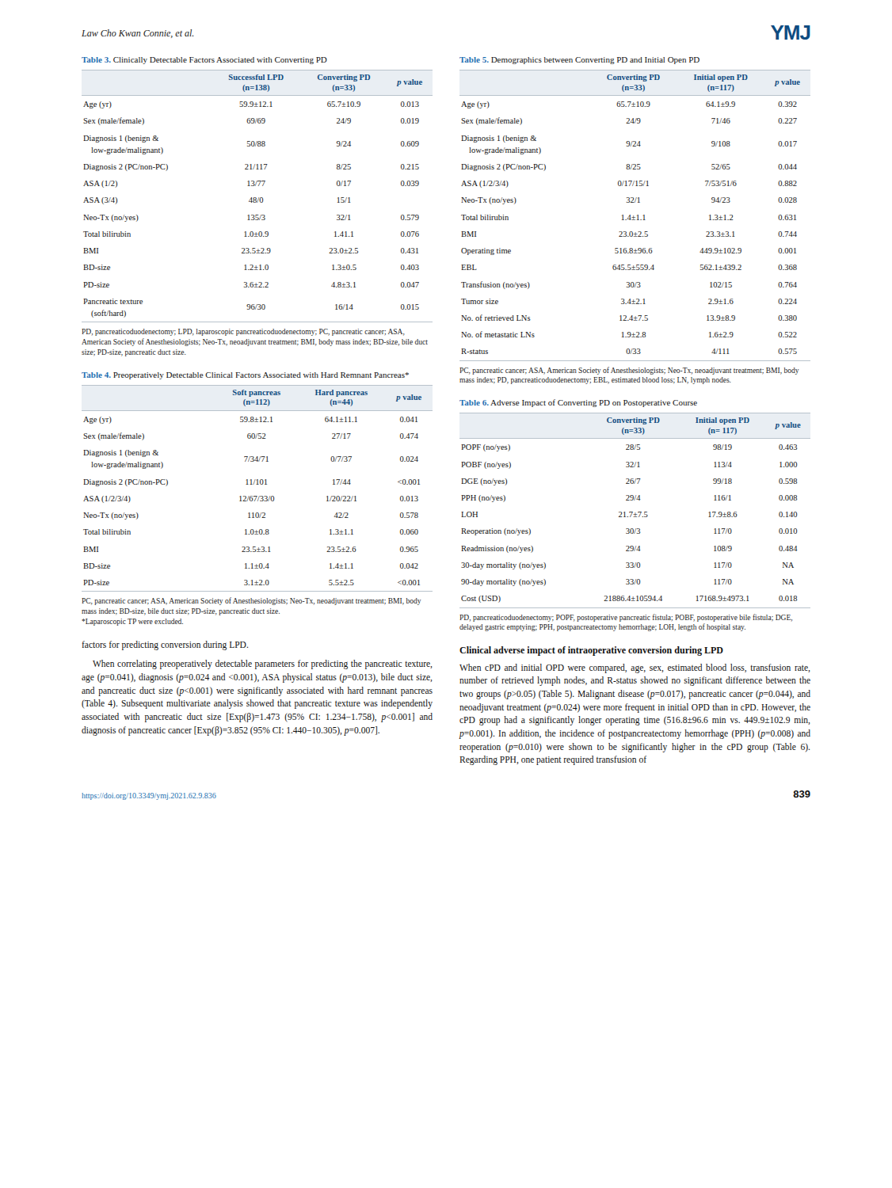Law Cho Kwan Connie, et al.
YMJ
Table 3. Clinically Detectable Factors Associated with Converting PD
| | Successful LPD (n=138) | Converting PD (n=33) | p value |
| --- | --- | --- | --- |
| Age (yr) | 59.9±12.1 | 65.7±10.9 | 0.013 |
| Sex (male/female) | 69/69 | 24/9 | 0.019 |
| Diagnosis 1 (benign & low-grade/malignant) | 50/88 | 9/24 | 0.609 |
| Diagnosis 2 (PC/non-PC) | 21/117 | 8/25 | 0.215 |
| ASA (1/2) | 13/77 | 0/17 | 0.039 |
| ASA (3/4) | 48/0 | 15/1 | |
| Neo-Tx (no/yes) | 135/3 | 32/1 | 0.579 |
| Total bilirubin | 1.0±0.9 | 1.41.1 | 0.076 |
| BMI | 23.5±2.9 | 23.0±2.5 | 0.431 |
| BD-size | 1.2±1.0 | 1.3±0.5 | 0.403 |
| PD-size | 3.6±2.2 | 4.8±3.1 | 0.047 |
| Pancreatic texture (soft/hard) | 96/30 | 16/14 | 0.015 |
PD, pancreaticoduodenectomy; LPD, laparoscopic pancreaticoduodenectomy; PC, pancreatic cancer; ASA, American Society of Anesthesiologists; Neo-Tx, neoadjuvant treatment; BMI, body mass index; BD-size, bile duct size; PD-size, pancreatic duct size.
Table 4. Preoperatively Detectable Clinical Factors Associated with Hard Remnant Pancreas*
| | Soft pancreas (n=112) | Hard pancreas (n=44) | p value |
| --- | --- | --- | --- |
| Age (yr) | 59.8±12.1 | 64.1±11.1 | 0.041 |
| Sex (male/female) | 60/52 | 27/17 | 0.474 |
| Diagnosis 1 (benign & low-grade/malignant) | 7/34/71 | 0/7/37 | 0.024 |
| Diagnosis 2 (PC/non-PC) | 11/101 | 17/44 | <0.001 |
| ASA (1/2/3/4) | 12/67/33/0 | 1/20/22/1 | 0.013 |
| Neo-Tx (no/yes) | 110/2 | 42/2 | 0.578 |
| Total bilirubin | 1.0±0.8 | 1.3±1.1 | 0.060 |
| BMI | 23.5±3.1 | 23.5±2.6 | 0.965 |
| BD-size | 1.1±0.4 | 1.4±1.1 | 0.042 |
| PD-size | 3.1±2.0 | 5.5±2.5 | <0.001 |
PC, pancreatic cancer; ASA, American Society of Anesthesiologists; Neo-Tx, neoadjuvant treatment; BMI, body mass index; BD-size, bile duct size; PD-size, pancreatic duct size.
*Laparoscopic TP were excluded.
factors for predicting conversion during LPD.
When correlating preoperatively detectable parameters for predicting the pancreatic texture, age (p=0.041), diagnosis (p=0.024 and <0.001), ASA physical status (p=0.013), bile duct size, and pancreatic duct size (p<0.001) were significantly associated with hard remnant pancreas (Table 4). Subsequent multivariate analysis showed that pancreatic texture was independently associated with pancreatic duct size [Exp(β)=1.473 (95% CI: 1.234−1.758), p<0.001] and diagnosis of pancreatic cancer [Exp(β)=3.852 (95% CI: 1.440−10.305), p=0.007].
Table 5. Demographics between Converting PD and Initial Open PD
| | Converting PD (n=33) | Initial open PD (n=117) | p value |
| --- | --- | --- | --- |
| Age (yr) | 65.7±10.9 | 64.1±9.9 | 0.392 |
| Sex (male/female) | 24/9 | 71/46 | 0.227 |
| Diagnosis 1 (benign & low-grade/malignant) | 9/24 | 9/108 | 0.017 |
| Diagnosis 2 (PC/non-PC) | 8/25 | 52/65 | 0.044 |
| ASA (1/2/3/4) | 0/17/15/1 | 7/53/51/6 | 0.882 |
| Neo-Tx (no/yes) | 32/1 | 94/23 | 0.028 |
| Total bilirubin | 1.4±1.1 | 1.3±1.2 | 0.631 |
| BMI | 23.0±2.5 | 23.3±3.1 | 0.744 |
| Operating time | 516.8±96.6 | 449.9±102.9 | 0.001 |
| EBL | 645.5±559.4 | 562.1±439.2 | 0.368 |
| Transfusion (no/yes) | 30/3 | 102/15 | 0.764 |
| Tumor size | 3.4±2.1 | 2.9±1.6 | 0.224 |
| No. of retrieved LNs | 12.4±7.5 | 13.9±8.9 | 0.380 |
| No. of metastatic LNs | 1.9±2.8 | 1.6±2.9 | 0.522 |
| R-status | 0/33 | 4/111 | 0.575 |
PC, pancreatic cancer; ASA, American Society of Anesthesiologists; Neo-Tx, neoadjuvant treatment; BMI, body mass index; PD, pancreaticoduodenectomy; EBL, estimated blood loss; LN, lymph nodes.
Table 6. Adverse Impact of Converting PD on Postoperative Course
| | Converting PD (n=33) | Initial open PD (n= 117) | p value |
| --- | --- | --- | --- |
| POPF (no/yes) | 28/5 | 98/19 | 0.463 |
| POBF (no/yes) | 32/1 | 113/4 | 1.000 |
| DGE (no/yes) | 26/7 | 99/18 | 0.598 |
| PPH (no/yes) | 29/4 | 116/1 | 0.008 |
| LOH | 21.7±7.5 | 17.9±8.6 | 0.140 |
| Reoperation (no/yes) | 30/3 | 117/0 | 0.010 |
| Readmission (no/yes) | 29/4 | 108/9 | 0.484 |
| 30-day mortality (no/yes) | 33/0 | 117/0 | NA |
| 90-day mortality (no/yes) | 33/0 | 117/0 | NA |
| Cost (USD) | 21886.4±10594.4 | 17168.9±4973.1 | 0.018 |
PD, pancreaticoduodenectomy; POPF, postoperative pancreatic fistula; POBF, postoperative bile fistula; DGE, delayed gastric emptying; PPH, postpancreatectomy hemorrhage; LOH, length of hospital stay.
Clinical adverse impact of intraoperative conversion during LPD
When cPD and initial OPD were compared, age, sex, estimated blood loss, transfusion rate, number of retrieved lymph nodes, and R-status showed no significant difference between the two groups (p>0.05) (Table 5). Malignant disease (p=0.017), pancreatic cancer (p=0.044), and neoadjuvant treatment (p=0.024) were more frequent in initial OPD than in cPD. However, the cPD group had a significantly longer operating time (516.8±96.6 min vs. 449.9±102.9 min, p=0.001). In addition, the incidence of postpancreatectomy hemorrhage (PPH) (p=0.008) and reoperation (p=0.010) were shown to be significantly higher in the cPD group (Table 6). Regarding PPH, one patient required transfusion of
https://doi.org/10.3349/ymj.2021.62.9.836
839